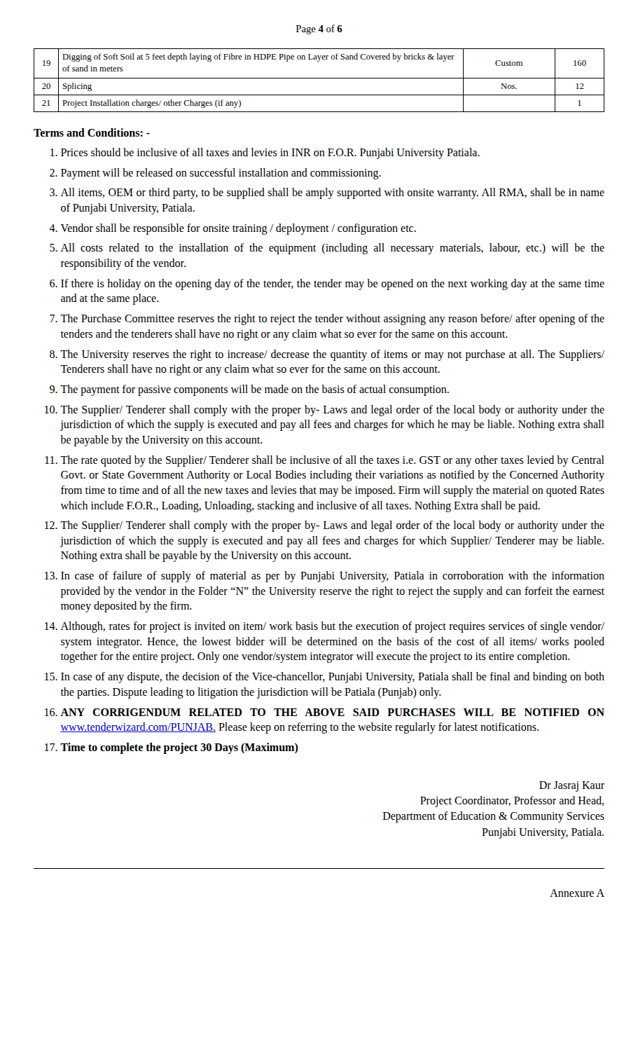Page 4 of 6
| 19 | Digging of Soft Soil at 5 feet depth laying of Fibre in HDPE Pipe on Layer of Sand Covered by bricks & layer of sand in meters | Custom | 160 |
| 20 | Splicing | Nos. | 12 |
| 21 | Project Installation charges/ other Charges (if any) | | 1 |
Terms and Conditions: -
Prices should be inclusive of all taxes and levies in INR on F.O.R. Punjabi University Patiala.
Payment will be released on successful installation and commissioning.
All items, OEM or third party, to be supplied shall be amply supported with onsite warranty. All RMA, shall be in name of Punjabi University, Patiala.
Vendor shall be responsible for onsite training / deployment / configuration etc.
All costs related to the installation of the equipment (including all necessary materials, labour, etc.) will be the responsibility of the vendor.
If there is holiday on the opening day of the tender, the tender may be opened on the next working day at the same time and at the same place.
The Purchase Committee reserves the right to reject the tender without assigning any reason before/ after opening of the tenders and the tenderers shall have no right or any claim what so ever for the same on this account.
The University reserves the right to increase/ decrease the quantity of items or may not purchase at all. The Suppliers/ Tenderers shall have no right or any claim what so ever for the same on this account.
The payment for passive components will be made on the basis of actual consumption.
The Supplier/ Tenderer shall comply with the proper by- Laws and legal order of the local body or authority under the jurisdiction of which the supply is executed and pay all fees and charges for which he may be liable. Nothing extra shall be payable by the University on this account.
The rate quoted by the Supplier/ Tenderer shall be inclusive of all the taxes i.e. GST or any other taxes levied by Central Govt. or State Government Authority or Local Bodies including their variations as notified by the Concerned Authority from time to time and of all the new taxes and levies that may be imposed. Firm will supply the material on quoted Rates which include F.O.R., Loading, Unloading, stacking and inclusive of all taxes. Nothing Extra shall be paid.
The Supplier/ Tenderer shall comply with the proper by- Laws and legal order of the local body or authority under the jurisdiction of which the supply is executed and pay all fees and charges for which Supplier/ Tenderer may be liable. Nothing extra shall be payable by the University on this account.
In case of failure of supply of material as per by Punjabi University, Patiala in corroboration with the information provided by the vendor in the Folder “N” the University reserve the right to reject the supply and can forfeit the earnest money deposited by the firm.
Although, rates for project is invited on item/ work basis but the execution of project requires services of single vendor/ system integrator. Hence, the lowest bidder will be determined on the basis of the cost of all items/ works pooled together for the entire project. Only one vendor/system integrator will execute the project to its entire completion.
In case of any dispute, the decision of the Vice-chancellor, Punjabi University, Patiala shall be final and binding on both the parties. Dispute leading to litigation the jurisdiction will be Patiala (Punjab) only.
ANY CORRIGENDUM RELATED TO THE ABOVE SAID PURCHASES WILL BE NOTIFIED ON www.tenderwizard.com/PUNJAB. Please keep on referring to the website regularly for latest notifications.
Time to complete the project 30 Days (Maximum)
Dr Jasraj Kaur
Project Coordinator, Professor and Head,
Department of Education & Community Services
Punjabi University, Patiala.
Annexure A